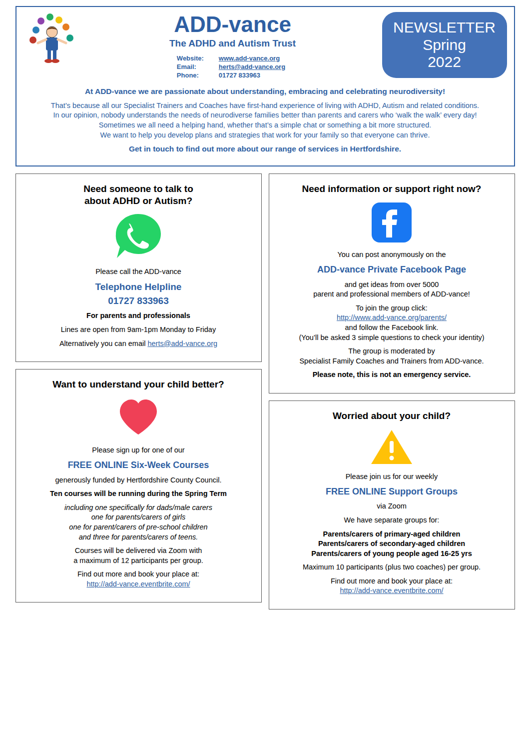ADD-vance
The ADHD and Autism Trust
| Website: | www.add-vance.org |
| Email: | herts@add-vance.org |
| Phone: | 01727 833963 |
NEWSLETTER
Spring
2022
At ADD-vance we are passionate about understanding, embracing and celebrating neurodiversity!
That’s because all our Specialist Trainers and Coaches have first-hand experience of living with ADHD, Autism and related conditions.
In our opinion, nobody understands the needs of neurodiverse families better than parents and carers who ‘walk the walk’ every day!
Sometimes we all need a helping hand, whether that’s a simple chat or something a bit more structured.
We want to help you develop plans and strategies that work for your family so that everyone can thrive.
Get in touch to find out more about our range of services in Hertfordshire.
Need someone to talk to
about ADHD or Autism?
Please call the ADD-vance
Telephone Helpline
01727 833963
For parents and professionals
Lines are open from 9am-1pm Monday to Friday
Alternatively you can email herts@add-vance.org
Want to understand your child better?
Please sign up for one of our
FREE ONLINE Six-Week Courses
generously funded by Hertfordshire County Council.
Ten courses will be running during the Spring Term
including one specifically for dads/male carers
one for parents/carers of girls
one for parent/carers of pre-school children
and three for parents/carers of teens.
Courses will be delivered via Zoom with
a maximum of 12 participants per group.
Find out more and book your place at:
http://add-vance.eventbrite.com/
Need information or support right now?
You can post anonymously on the
ADD-vance Private Facebook Page
and get ideas from over 5000
parent and professional members of ADD-vance!
To join the group click:
http://www.add-vance.org/parents/
and follow the Facebook link.
(You’ll be asked 3 simple questions to check your identity)
The group is moderated by
Specialist Family Coaches and Trainers from ADD-vance.
Please note, this is not an emergency service.
Worried about your child?
Please join us for our weekly
FREE ONLINE Support Groups
via Zoom
We have separate groups for:
Parents/carers of primary-aged children
Parents/carers of secondary-aged children
Parents/carers of young people aged 16-25 yrs
Maximum 10 participants (plus two coaches) per group.
Find out more and book your place at:
http://add-vance.eventbrite.com/